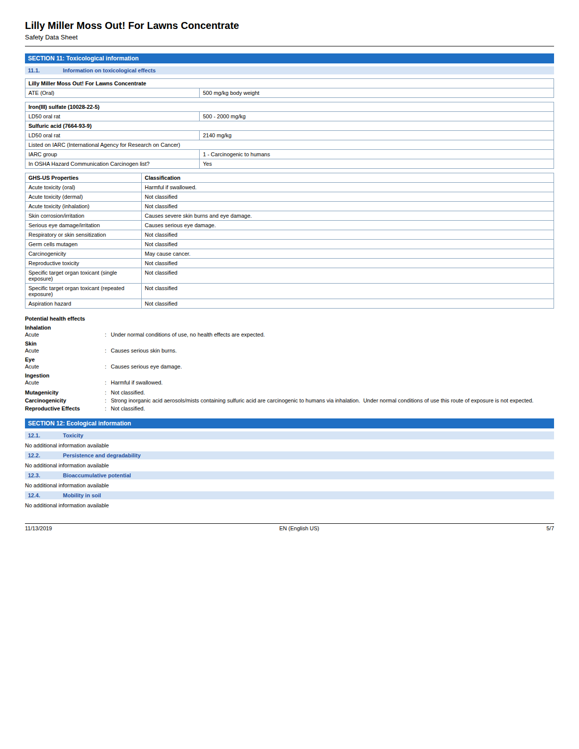Lilly Miller Moss Out! For Lawns Concentrate
Safety Data Sheet
SECTION 11: Toxicological information
11.1. Information on toxicological effects
| Lilly Miller Moss Out! For Lawns Concentrate |
| ATE (Oral) | 500 mg/kg body weight |
| Iron(III) sulfate (10028-22-5) |
| LD50 oral rat | 500 - 2000 mg/kg |
| Sulfuric acid (7664-93-9) |
| LD50 oral rat | 2140 mg/kg |
| Listed on IARC (International Agency for Research on Cancer) |
| IARC group | 1 - Carcinogenic to humans |
| In OSHA Hazard Communication Carcinogen list? | Yes |
| GHS-US Properties | Classification |
| --- | --- |
| Acute toxicity (oral) | Harmful if swallowed. |
| Acute toxicity (dermal) | Not classified |
| Acute toxicity (inhalation) | Not classified |
| Skin corrosion/irritation | Causes severe skin burns and eye damage. |
| Serious eye damage/irritation | Causes serious eye damage. |
| Respiratory or skin sensitization | Not classified |
| Germ cells mutagen | Not classified |
| Carcinogenicity | May cause cancer. |
| Reproductive toxicity | Not classified |
| Specific target organ toxicant (single exposure) | Not classified |
| Specific target organ toxicant (repeated exposure) | Not classified |
| Aspiration hazard | Not classified |
Potential health effects
Inhalation
Acute
:
Under normal conditions of use, no health effects are expected.
Skin
Acute
:
Causes serious skin burns.
Eye
Acute
:
Causes serious eye damage.
Ingestion
Acute
:
Harmful if swallowed.
Mutagenicity
:
Not classified.
Carcinogenicity
:
Strong inorganic acid aerosols/mists containing sulfuric acid are carcinogenic to humans via inhalation. Under normal conditions of use this route of exposure is not expected.
Reproductive Effects
:
Not classified.
SECTION 12: Ecological information
12.1. Toxicity
No additional information available
12.2. Persistence and degradability
No additional information available
12.3. Bioaccumulative potential
No additional information available
12.4. Mobility in soil
No additional information available
11/13/2019
EN (English US)
5/7